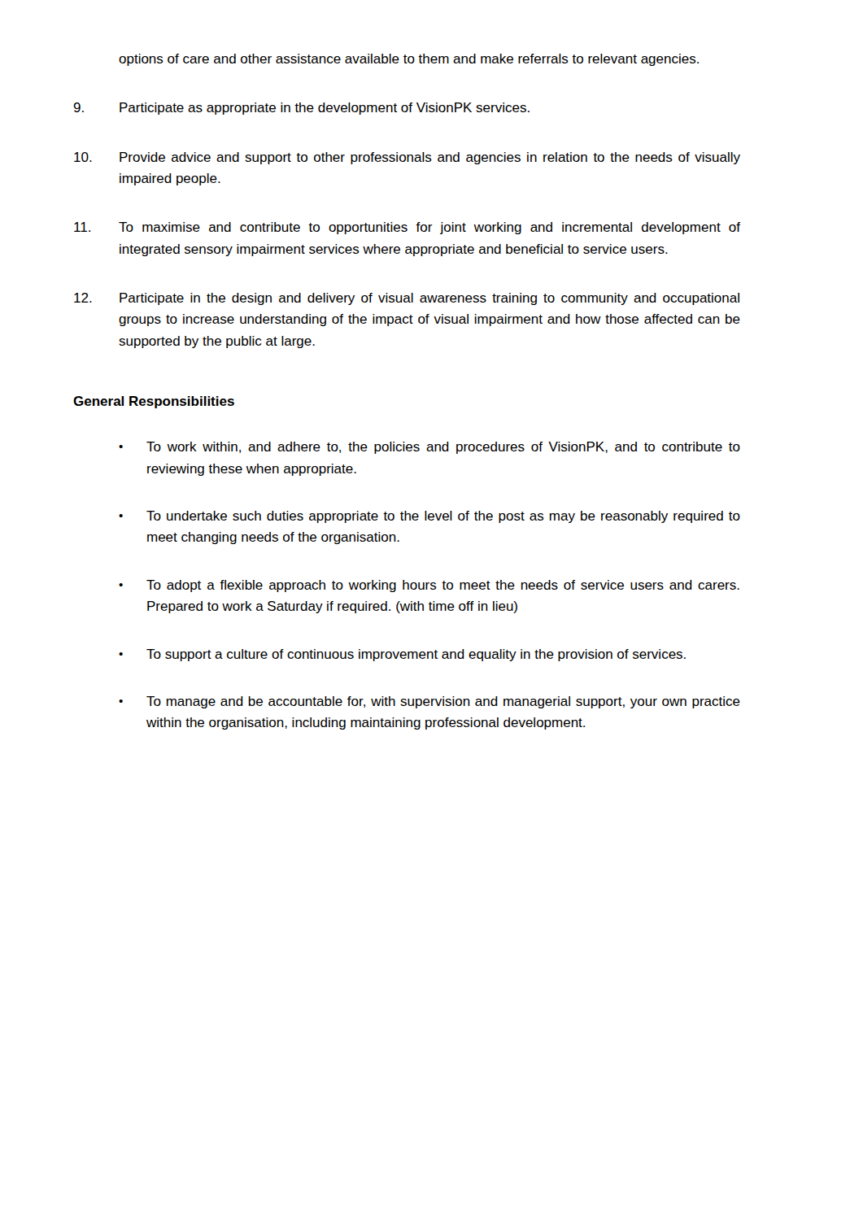options of care and other assistance available to them and make referrals to relevant agencies.
9. Participate as appropriate in the development of VisionPK services.
10. Provide advice and support to other professionals and agencies in relation to the needs of visually impaired people.
11. To maximise and contribute to opportunities for joint working and incremental development of integrated sensory impairment services where appropriate and beneficial to service users.
12. Participate in the design and delivery of visual awareness training to community and occupational groups to increase understanding of the impact of visual impairment and how those affected can be supported by the public at large.
General Responsibilities
To work within, and adhere to, the policies and procedures of VisionPK, and to contribute to reviewing these when appropriate.
To undertake such duties appropriate to the level of the post as may be reasonably required to meet changing needs of the organisation.
To adopt a flexible approach to working hours to meet the needs of service users and carers. Prepared to work a Saturday if required. (with time off in lieu)
To support a culture of continuous improvement and equality in the provision of services.
To manage and be accountable for, with supervision and managerial support, your own practice within the organisation, including maintaining professional development.